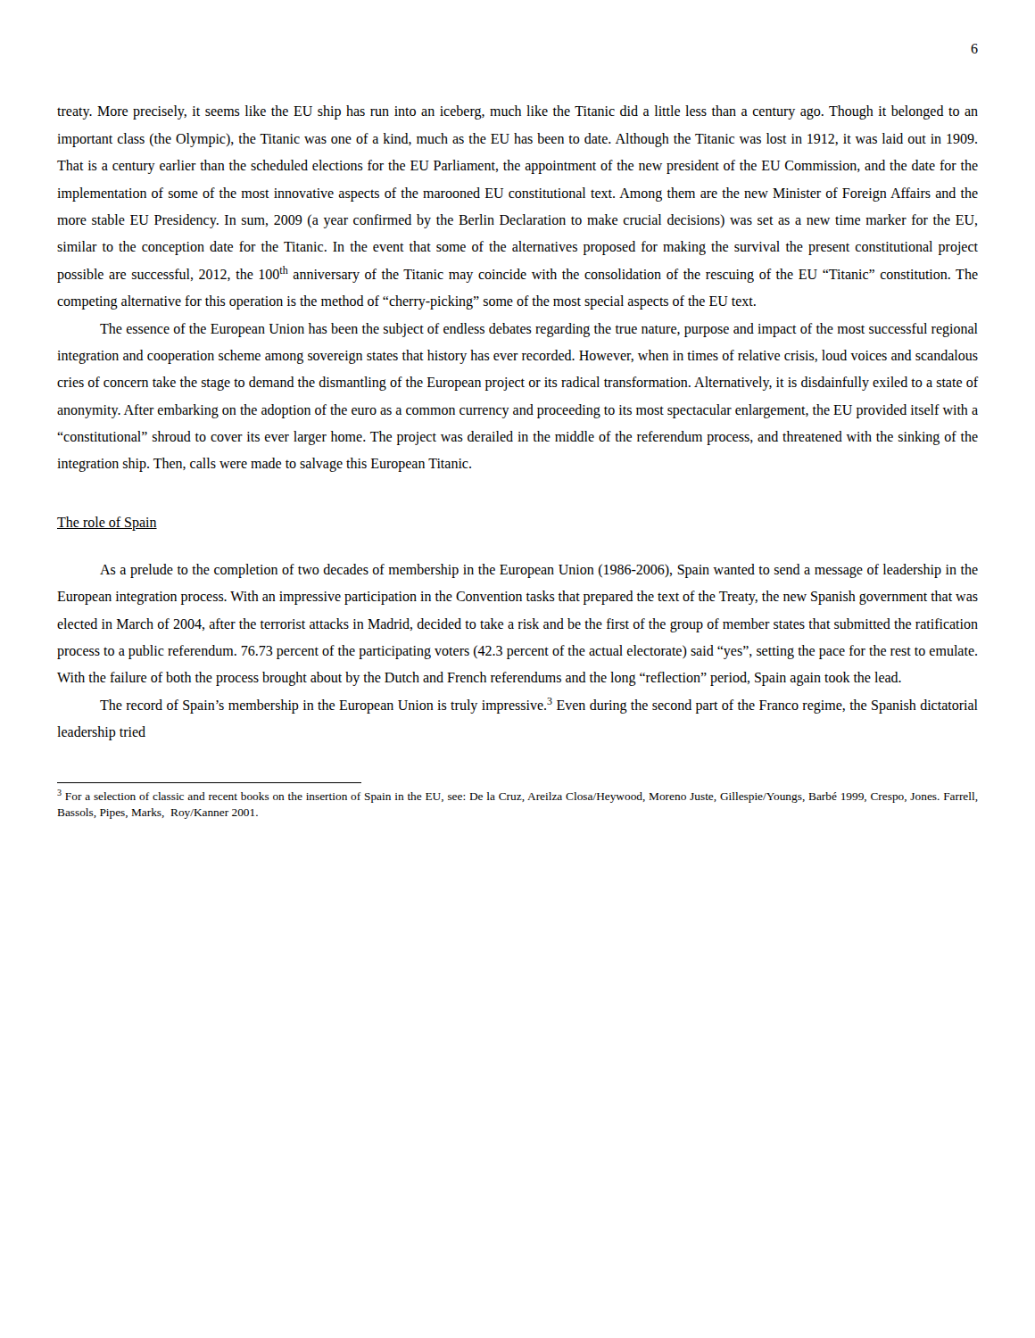6
treaty. More precisely, it seems like the EU ship has run into an iceberg, much like the Titanic did a little less than a century ago. Though it belonged to an important class (the Olympic), the Titanic was one of a kind, much as the EU has been to date. Although the Titanic was lost in 1912, it was laid out in 1909. That is a century earlier than the scheduled elections for the EU Parliament, the appointment of the new president of the EU Commission, and the date for the implementation of some of the most innovative aspects of the marooned EU constitutional text. Among them are the new Minister of Foreign Affairs and the more stable EU Presidency. In sum, 2009 (a year confirmed by the Berlin Declaration to make crucial decisions) was set as a new time marker for the EU, similar to the conception date for the Titanic. In the event that some of the alternatives proposed for making the survival the present constitutional project possible are successful, 2012, the 100th anniversary of the Titanic may coincide with the consolidation of the rescuing of the EU “Titanic” constitution. The competing alternative for this operation is the method of “cherry-picking” some of the most special aspects of the EU text.
The essence of the European Union has been the subject of endless debates regarding the true nature, purpose and impact of the most successful regional integration and cooperation scheme among sovereign states that history has ever recorded. However, when in times of relative crisis, loud voices and scandalous cries of concern take the stage to demand the dismantling of the European project or its radical transformation. Alternatively, it is disdainfully exiled to a state of anonymity. After embarking on the adoption of the euro as a common currency and proceeding to its most spectacular enlargement, the EU provided itself with a “constitutional” shroud to cover its ever larger home. The project was derailed in the middle of the referendum process, and threatened with the sinking of the integration ship. Then, calls were made to salvage this European Titanic.
The role of Spain
As a prelude to the completion of two decades of membership in the European Union (1986-2006), Spain wanted to send a message of leadership in the European integration process. With an impressive participation in the Convention tasks that prepared the text of the Treaty, the new Spanish government that was elected in March of 2004, after the terrorist attacks in Madrid, decided to take a risk and be the first of the group of member states that submitted the ratification process to a public referendum. 76.73 percent of the participating voters (42.3 percent of the actual electorate) said “yes”, setting the pace for the rest to emulate. With the failure of both the process brought about by the Dutch and French referendums and the long “reflection” period, Spain again took the lead.
The record of Spain’s membership in the European Union is truly impressive.3 Even during the second part of the Franco regime, the Spanish dictatorial leadership tried
3 For a selection of classic and recent books on the insertion of Spain in the EU, see: De la Cruz, Areilza Closa/Heywood, Moreno Juste, Gillespie/Youngs, Barbé 1999, Crespo, Jones. Farrell, Bassols, Pipes, Marks, Roy/Kanner 2001.